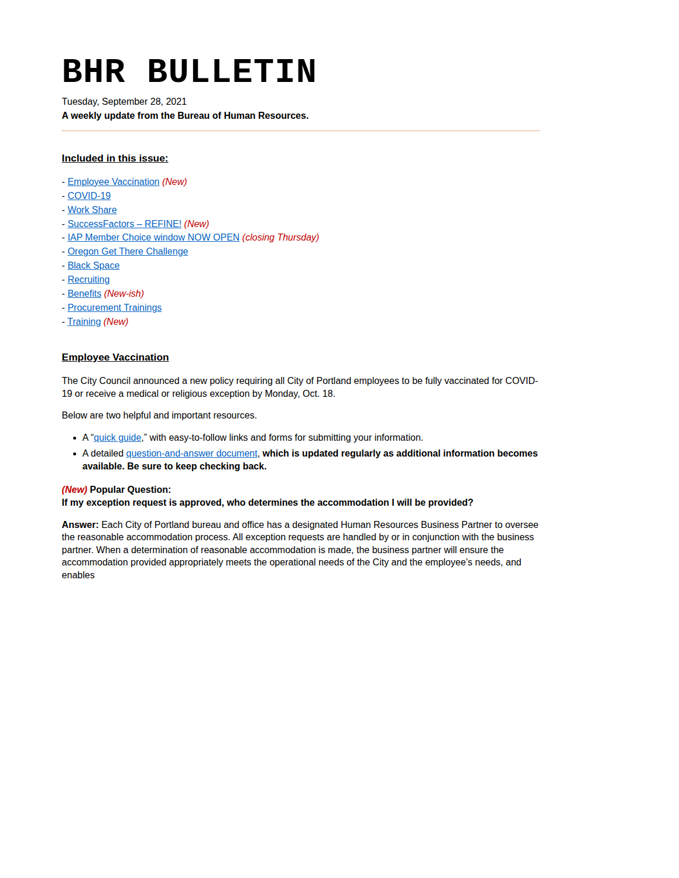BHR BULLETIN
Tuesday, September 28, 2021
A weekly update from the Bureau of Human Resources.
Included in this issue:
Employee Vaccination (New)
COVID-19
Work Share
SuccessFactors – REFINE! (New)
IAP Member Choice window NOW OPEN (closing Thursday)
Oregon Get There Challenge
Black Space
Recruiting
Benefits (New-ish)
Procurement Trainings
Training (New)
Employee Vaccination
The City Council announced a new policy requiring all City of Portland employees to be fully vaccinated for COVID-19 or receive a medical or religious exception by Monday, Oct. 18.
Below are two helpful and important resources.
A “quick guide,” with easy-to-follow links and forms for submitting your information.
A detailed question-and-answer document, which is updated regularly as additional information becomes available. Be sure to keep checking back.
(New) Popular Question:
If my exception request is approved, who determines the accommodation I will be provided?
Answer: Each City of Portland bureau and office has a designated Human Resources Business Partner to oversee the reasonable accommodation process. All exception requests are handled by or in conjunction with the business partner. When a determination of reasonable accommodation is made, the business partner will ensure the accommodation provided appropriately meets the operational needs of the City and the employee’s needs, and enables